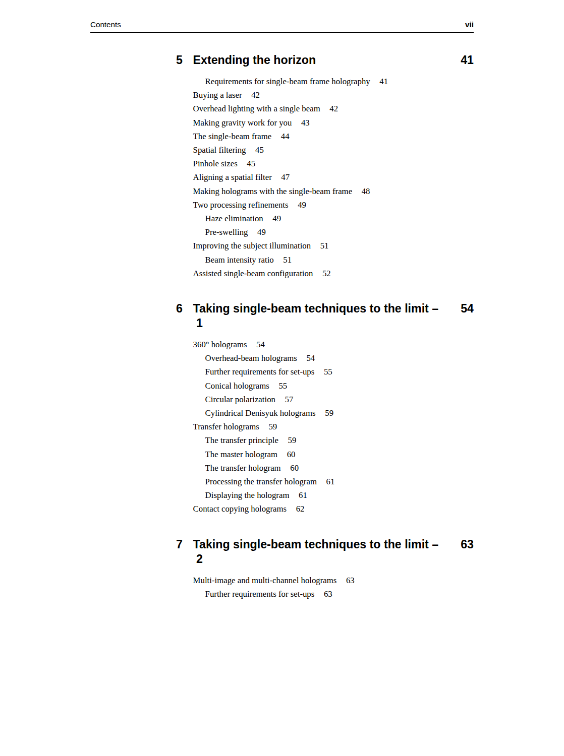Contents vii
5 Extending the horizon 41
Requirements for single-beam frame holography 41
Buying a laser 42
Overhead lighting with a single beam 42
Making gravity work for you 43
The single-beam frame 44
Spatial filtering 45
Pinhole sizes 45
Aligning a spatial filter 47
Making holograms with the single-beam frame 48
Two processing refinements 49
Haze elimination 49
Pre-swelling 49
Improving the subject illumination 51
Beam intensity ratio 51
Assisted single-beam configuration 52
6 Taking single-beam techniques to the limit – 1 54
360° holograms 54
Overhead-beam holograms 54
Further requirements for set-ups 55
Conical holograms 55
Circular polarization 57
Cylindrical Denisyuk holograms 59
Transfer holograms 59
The transfer principle 59
The master hologram 60
The transfer hologram 60
Processing the transfer hologram 61
Displaying the hologram 61
Contact copying holograms 62
7 Taking single-beam techniques to the limit – 2 63
Multi-image and multi-channel holograms 63
Further requirements for set-ups 63